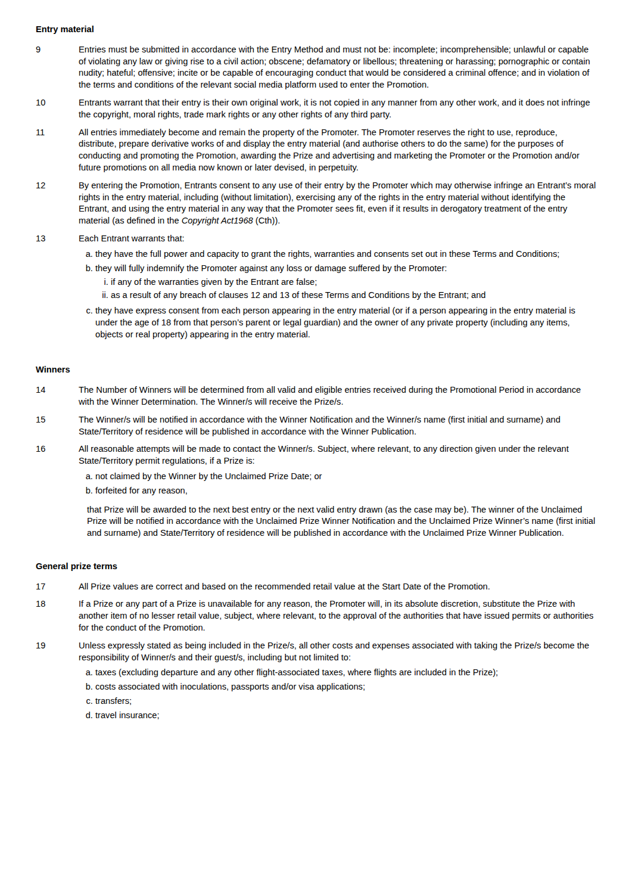Entry material
| 9 | Entries must be submitted in accordance with the Entry Method and must not be: incomplete; incomprehensible; unlawful or capable of violating any law or giving rise to a civil action; obscene; defamatory or libellous; threatening or harassing; pornographic or contain nudity; hateful; offensive; incite or be capable of encouraging conduct that would be considered a criminal offence; and in violation of the terms and conditions of the relevant social media platform used to enter the Promotion. |
| 10 | Entrants warrant that their entry is their own original work, it is not copied in any manner from any other work, and it does not infringe the copyright, moral rights, trade mark rights or any other rights of any third party. |
| 11 | All entries immediately become and remain the property of the Promoter. The Promoter reserves the right to use, reproduce, distribute, prepare derivative works of and display the entry material (and authorise others to do the same) for the purposes of conducting and promoting the Promotion, awarding the Prize and advertising and marketing the Promoter or the Promotion and/or future promotions on all media now known or later devised, in perpetuity. |
| 12 | By entering the Promotion, Entrants consent to any use of their entry by the Promoter which may otherwise infringe an Entrant’s moral rights in the entry material, including (without limitation), exercising any of the rights in the entry material without identifying the Entrant, and using the entry material in any way that the Promoter sees fit, even if it results in derogatory treatment of the entry material (as defined in the Copyright Act1968 (Cth)). |
| 13 | Each Entrant warrants that: they have the full power and capacity to grant the rights, warranties and consents set out in these Terms and Conditions; they will fully indemnify the Promoter against any loss or damage suffered by the Promoter: if any of the warranties given by the Entrant are false; as a result of any breach of clauses 12 and 13 of these Terms and Conditions by the Entrant; and they have express consent from each person appearing in the entry material (or if a person appearing in the entry material is under the age of 18 from that person’s parent or legal guardian) and the owner of any private property (including any items, objects or real property) appearing in the entry material. |
Winners
| 14 | The Number of Winners will be determined from all valid and eligible entries received during the Promotional Period in accordance with the Winner Determination. The Winner/s will receive the Prize/s. |
| 15 | The Winner/s will be notified in accordance with the Winner Notification and the Winner/s name (first initial and surname) and State/Territory of residence will be published in accordance with the Winner Publication. |
| 16 | All reasonable attempts will be made to contact the Winner/s. Subject, where relevant, to any direction given under the relevant State/Territory permit regulations, if a Prize is: not claimed by the Winner by the Unclaimed Prize Date; or forfeited for any reason, that Prize will be awarded to the next best entry or the next valid entry drawn (as the case may be). The winner of the Unclaimed Prize will be notified in accordance with the Unclaimed Prize Winner Notification and the Unclaimed Prize Winner’s name (first initial and surname) and State/Territory of residence will be published in accordance with the Unclaimed Prize Winner Publication. |
General prize terms
| 17 | All Prize values are correct and based on the recommended retail value at the Start Date of the Promotion. |
| 18 | If a Prize or any part of a Prize is unavailable for any reason, the Promoter will, in its absolute discretion, substitute the Prize with another item of no lesser retail value, subject, where relevant, to the approval of the authorities that have issued permits or authorities for the conduct of the Promotion. |
| 19 | Unless expressly stated as being included in the Prize/s, all other costs and expenses associated with taking the Prize/s become the responsibility of Winner/s and their guest/s, including but not limited to: taxes (excluding departure and any other flight-associated taxes, where flights are included in the Prize); costs associated with inoculations, passports and/or visa applications; transfers; travel insurance; |